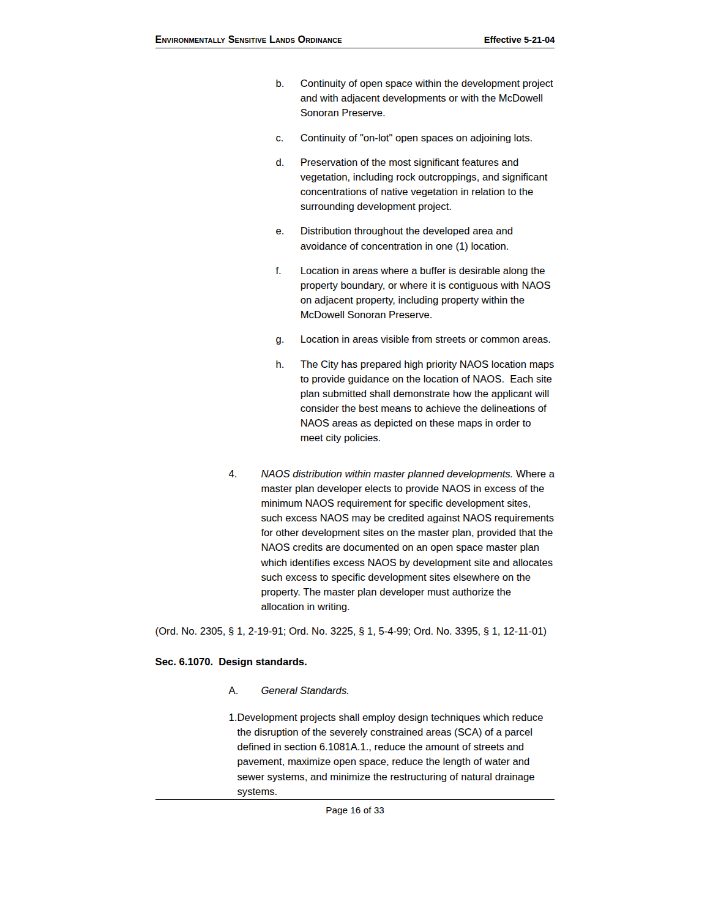Environmentally Sensitive Lands Ordinance
Effective 5-21-04
b.
Continuity of open space within the development project and with adjacent developments or with the McDowell Sonoran Preserve.
c.
Continuity of "on-lot" open spaces on adjoining lots.
d.
Preservation of the most significant features and vegetation, including rock outcroppings, and significant concentrations of native vegetation in relation to the surrounding development project.
e.
Distribution throughout the developed area and avoidance of concentration in one (1) location.
f.
Location in areas where a buffer is desirable along the property boundary, or where it is contiguous with NAOS on adjacent property, including property within the McDowell Sonoran Preserve.
g.
Location in areas visible from streets or common areas.
h.
The City has prepared high priority NAOS location maps to provide guidance on the location of NAOS. Each site plan submitted shall demonstrate how the applicant will consider the best means to achieve the delineations of NAOS areas as depicted on these maps in order to meet city policies.
4.
NAOS distribution within master planned developments. Where a master plan developer elects to provide NAOS in excess of the minimum NAOS requirement for specific development sites, such excess NAOS may be credited against NAOS requirements for other development sites on the master plan, provided that the NAOS credits are documented on an open space master plan which identifies excess NAOS by development site and allocates such excess to specific development sites elsewhere on the property. The master plan developer must authorize the allocation in writing.
(Ord. No. 2305, § 1, 2-19-91; Ord. No. 3225, § 1, 5-4-99; Ord. No. 3395, § 1, 12-11-01)
Sec. 6.1070. Design standards.
A.
General Standards.
1.
Development projects shall employ design techniques which reduce the disruption of the severely constrained areas (SCA) of a parcel defined in section 6.1081A.1., reduce the amount of streets and pavement, maximize open space, reduce the length of water and sewer systems, and minimize the restructuring of natural drainage systems.
Page 16 of 33